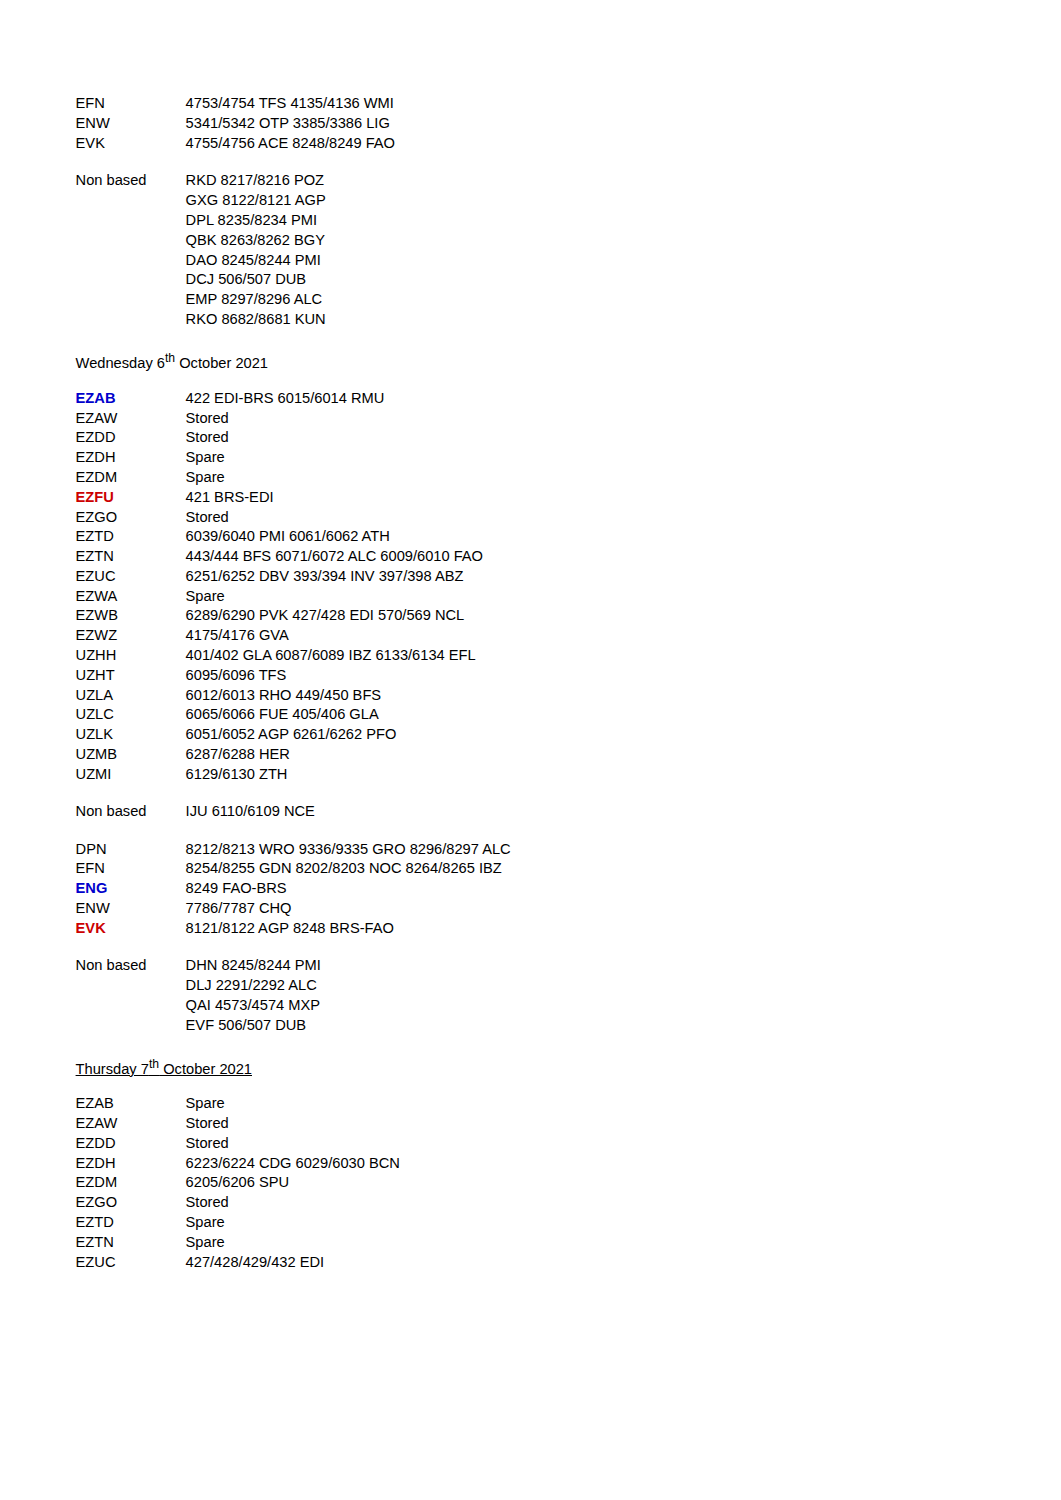| EFN | 4753/4754 TFS 4135/4136 WMI |
| ENW | 5341/5342 OTP 3385/3386 LIG |
| EVK | 4755/4756 ACE 8248/8249 FAO |
| Non based | RKD 8217/8216 POZ |
| | GXG 8122/8121 AGP |
| | DPL 8235/8234 PMI |
| | QBK 8263/8262 BGY |
| | DAO 8245/8244 PMI |
| | DCJ 506/507 DUB |
| | EMP 8297/8296 ALC |
| | RKO 8682/8681 KUN |
Wednesday 6th October 2021
| EZAB | 422 EDI-BRS 6015/6014 RMU |
| EZAW | Stored |
| EZDD | Stored |
| EZDH | Spare |
| EZDM | Spare |
| EZFU | 421 BRS-EDI |
| EZGO | Stored |
| EZTD | 6039/6040 PMI 6061/6062 ATH |
| EZTN | 443/444 BFS 6071/6072 ALC 6009/6010 FAO |
| EZUC | 6251/6252 DBV 393/394 INV 397/398 ABZ |
| EZWA | Spare |
| EZWB | 6289/6290 PVK 427/428 EDI 570/569 NCL |
| EZWZ | 4175/4176 GVA |
| UZHH | 401/402 GLA 6087/6089 IBZ 6133/6134 EFL |
| UZHT | 6095/6096 TFS |
| UZLA | 6012/6013 RHO 449/450 BFS |
| UZLC | 6065/6066 FUE 405/406 GLA |
| UZLK | 6051/6052 AGP 6261/6262 PFO |
| UZMB | 6287/6288 HER |
| UZMI | 6129/6130 ZTH |
| Non based | IJU 6110/6109 NCE |
| DPN | 8212/8213 WRO 9336/9335 GRO 8296/8297 ALC |
| EFN | 8254/8255 GDN 8202/8203 NOC 8264/8265 IBZ |
| ENG | 8249 FAO-BRS |
| ENW | 7786/7787 CHQ |
| EVK | 8121/8122 AGP 8248 BRS-FAO |
| Non based | DHN 8245/8244 PMI |
| | DLJ 2291/2292 ALC |
| | QAI 4573/4574 MXP |
| | EVF 506/507 DUB |
Thursday 7th October 2021
| EZAB | Spare |
| EZAW | Stored |
| EZDD | Stored |
| EZDH | 6223/6224 CDG 6029/6030 BCN |
| EZDM | 6205/6206 SPU |
| EZGO | Stored |
| EZTD | Spare |
| EZTN | Spare |
| EZUC | 427/428/429/432 EDI |